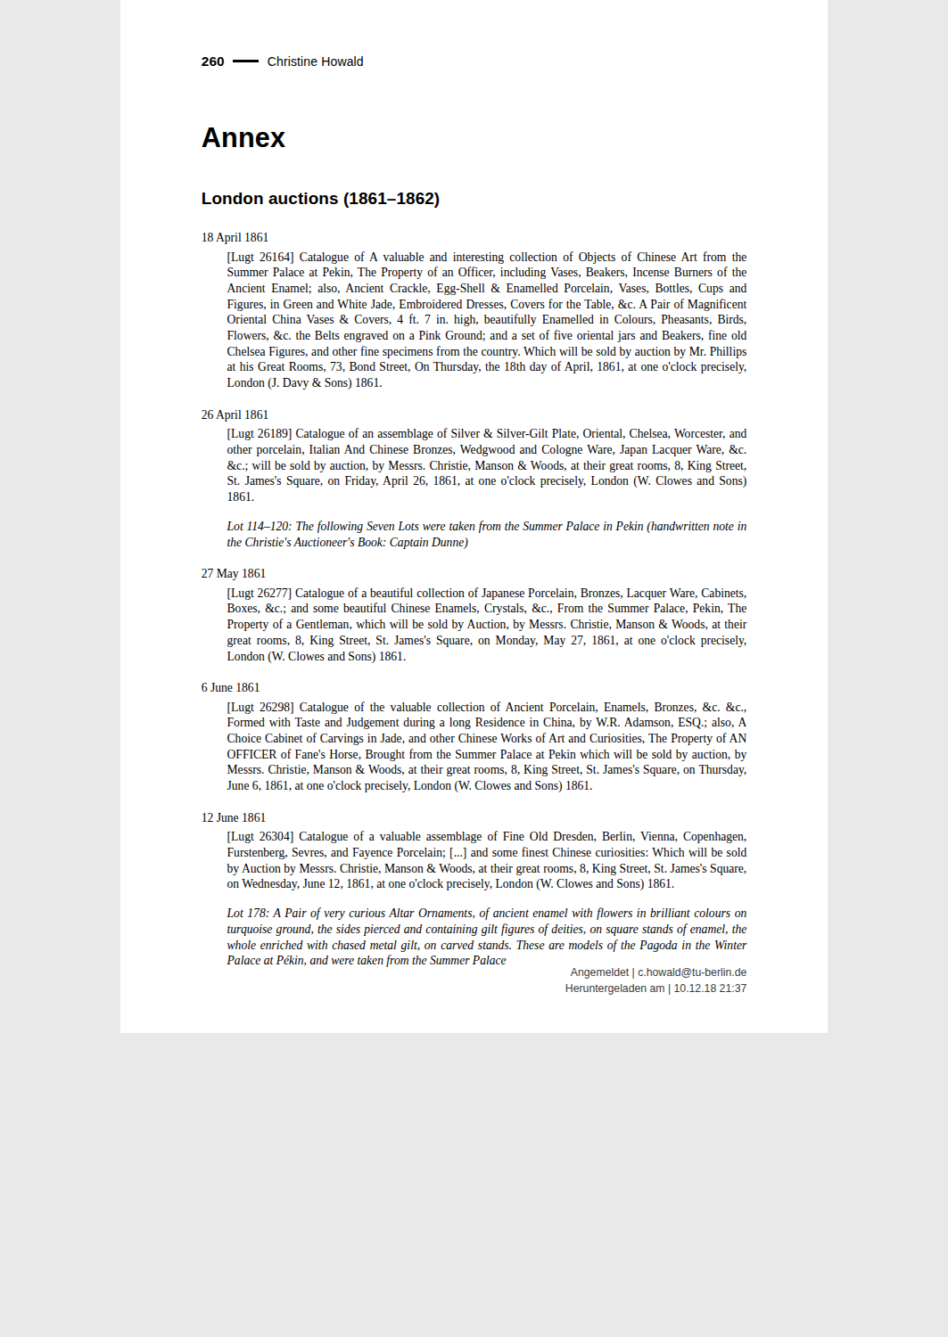260 Christine Howald
Annex
London auctions (1861–1862)
18 April 1861
[Lugt 26164] Catalogue of A valuable and interesting collection of Objects of Chinese Art from the Summer Palace at Pekin, The Property of an Officer, including Vases, Beakers, Incense Burners of the Ancient Enamel; also, Ancient Crackle, Egg-Shell & Enamelled Porcelain, Vases, Bottles, Cups and Figures, in Green and White Jade, Embroidered Dresses, Covers for the Table, &c. A Pair of Magnificent Oriental China Vases & Covers, 4 ft. 7 in. high, beautifully Enamelled in Colours, Pheasants, Birds, Flowers, &c. the Belts engraved on a Pink Ground; and a set of five oriental jars and Beakers, fine old Chelsea Figures, and other fine specimens from the country. Which will be sold by auction by Mr. Phillips at his Great Rooms, 73, Bond Street, On Thursday, the 18th day of April, 1861, at one o'clock precisely, London (J. Davy & Sons) 1861.
26 April 1861
[Lugt 26189] Catalogue of an assemblage of Silver & Silver-Gilt Plate, Oriental, Chelsea, Worcester, and other porcelain, Italian And Chinese Bronzes, Wedgwood and Cologne Ware, Japan Lacquer Ware, &c. &c.; will be sold by auction, by Messrs. Christie, Manson & Woods, at their great rooms, 8, King Street, St. James's Square, on Friday, April 26, 1861, at one o'clock precisely, London (W. Clowes and Sons) 1861.
Lot 114–120: The following Seven Lots were taken from the Summer Palace in Pekin (handwritten note in the Christie's Auctioneer's Book: Captain Dunne)
27 May 1861
[Lugt 26277] Catalogue of a beautiful collection of Japanese Porcelain, Bronzes, Lacquer Ware, Cabinets, Boxes, &c.; and some beautiful Chinese Enamels, Crystals, &c., From the Summer Palace, Pekin, The Property of a Gentleman, which will be sold by Auction, by Messrs. Christie, Manson & Woods, at their great rooms, 8, King Street, St. James's Square, on Monday, May 27, 1861, at one o'clock precisely, London (W. Clowes and Sons) 1861.
6 June 1861
[Lugt 26298] Catalogue of the valuable collection of Ancient Porcelain, Enamels, Bronzes, &c. &c., Formed with Taste and Judgement during a long Residence in China, by W.R. Adamson, ESQ.; also, A Choice Cabinet of Carvings in Jade, and other Chinese Works of Art and Curiosities, The Property of AN OFFICER of Fane's Horse, Brought from the Summer Palace at Pekin which will be sold by auction, by Messrs. Christie, Manson & Woods, at their great rooms, 8, King Street, St. James's Square, on Thursday, June 6, 1861, at one o'clock precisely, London (W. Clowes and Sons) 1861.
12 June 1861
[Lugt 26304] Catalogue of a valuable assemblage of Fine Old Dresden, Berlin, Vienna, Copenhagen, Furstenberg, Sevres, and Fayence Porcelain; [...] and some finest Chinese curiosities: Which will be sold by Auction by Messrs. Christie, Manson & Woods, at their great rooms, 8, King Street, St. James's Square, on Wednesday, June 12, 1861, at one o'clock precisely, London (W. Clowes and Sons) 1861.
Lot 178: A Pair of very curious Altar Ornaments, of ancient enamel with flowers in brilliant colours on turquoise ground, the sides pierced and containing gilt figures of deities, on square stands of enamel, the whole enriched with chased metal gilt, on carved stands. These are models of the Pagoda in the Winter Palace at Pékin, and were taken from the Summer Palace
Angemeldet | c.howald@tu-berlin.de
Heruntergeladen am | 10.12.18 21:37